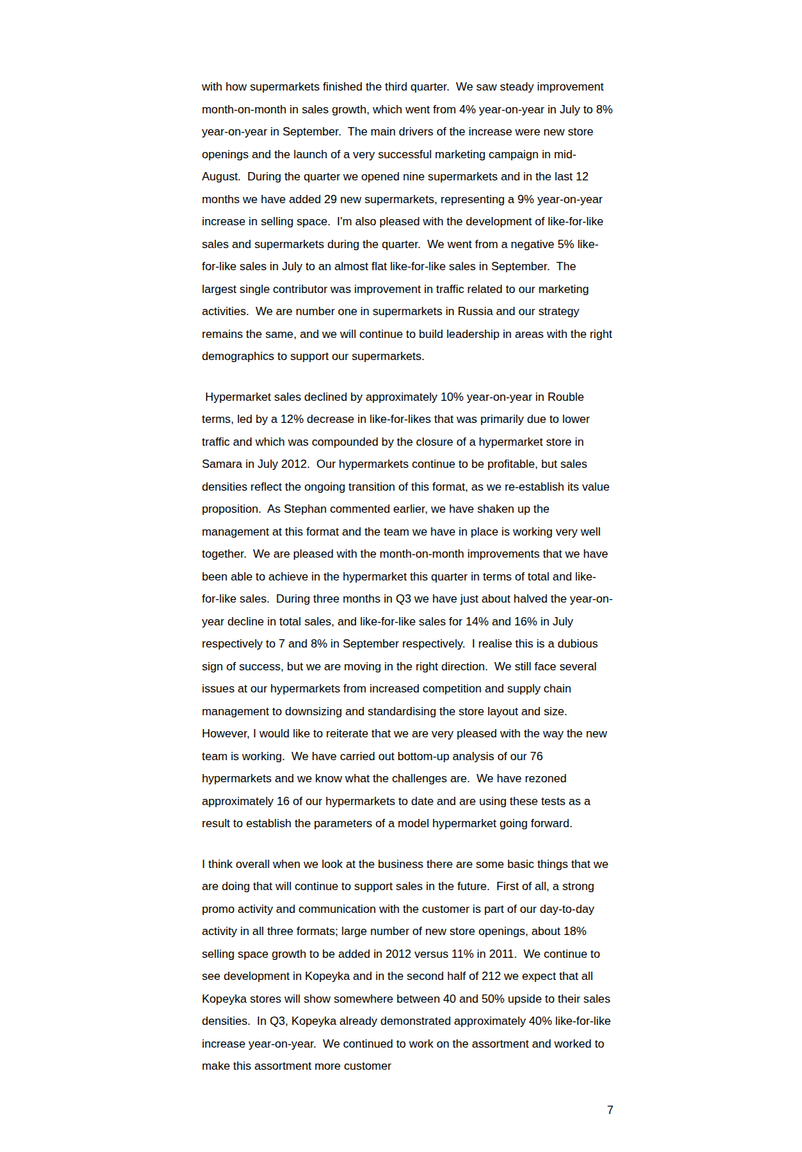with how supermarkets finished the third quarter. We saw steady improvement month-on-month in sales growth, which went from 4% year-on-year in July to 8% year-on-year in September. The main drivers of the increase were new store openings and the launch of a very successful marketing campaign in mid-August. During the quarter we opened nine supermarkets and in the last 12 months we have added 29 new supermarkets, representing a 9% year-on-year increase in selling space. I'm also pleased with the development of like-for-like sales and supermarkets during the quarter. We went from a negative 5% like-for-like sales in July to an almost flat like-for-like sales in September. The largest single contributor was improvement in traffic related to our marketing activities. We are number one in supermarkets in Russia and our strategy remains the same, and we will continue to build leadership in areas with the right demographics to support our supermarkets.
Hypermarket sales declined by approximately 10% year-on-year in Rouble terms, led by a 12% decrease in like-for-likes that was primarily due to lower traffic and which was compounded by the closure of a hypermarket store in Samara in July 2012. Our hypermarkets continue to be profitable, but sales densities reflect the ongoing transition of this format, as we re-establish its value proposition. As Stephan commented earlier, we have shaken up the management at this format and the team we have in place is working very well together. We are pleased with the month-on-month improvements that we have been able to achieve in the hypermarket this quarter in terms of total and like-for-like sales. During three months in Q3 we have just about halved the year-on-year decline in total sales, and like-for-like sales for 14% and 16% in July respectively to 7 and 8% in September respectively. I realise this is a dubious sign of success, but we are moving in the right direction. We still face several issues at our hypermarkets from increased competition and supply chain management to downsizing and standardising the store layout and size. However, I would like to reiterate that we are very pleased with the way the new team is working. We have carried out bottom-up analysis of our 76 hypermarkets and we know what the challenges are. We have rezoned approximately 16 of our hypermarkets to date and are using these tests as a result to establish the parameters of a model hypermarket going forward.
I think overall when we look at the business there are some basic things that we are doing that will continue to support sales in the future. First of all, a strong promo activity and communication with the customer is part of our day-to-day activity in all three formats; large number of new store openings, about 18% selling space growth to be added in 2012 versus 11% in 2011. We continue to see development in Kopeyka and in the second half of 212 we expect that all Kopeyka stores will show somewhere between 40 and 50% upside to their sales densities. In Q3, Kopeyka already demonstrated approximately 40% like-for-like increase year-on-year. We continued to work on the assortment and worked to make this assortment more customer
7